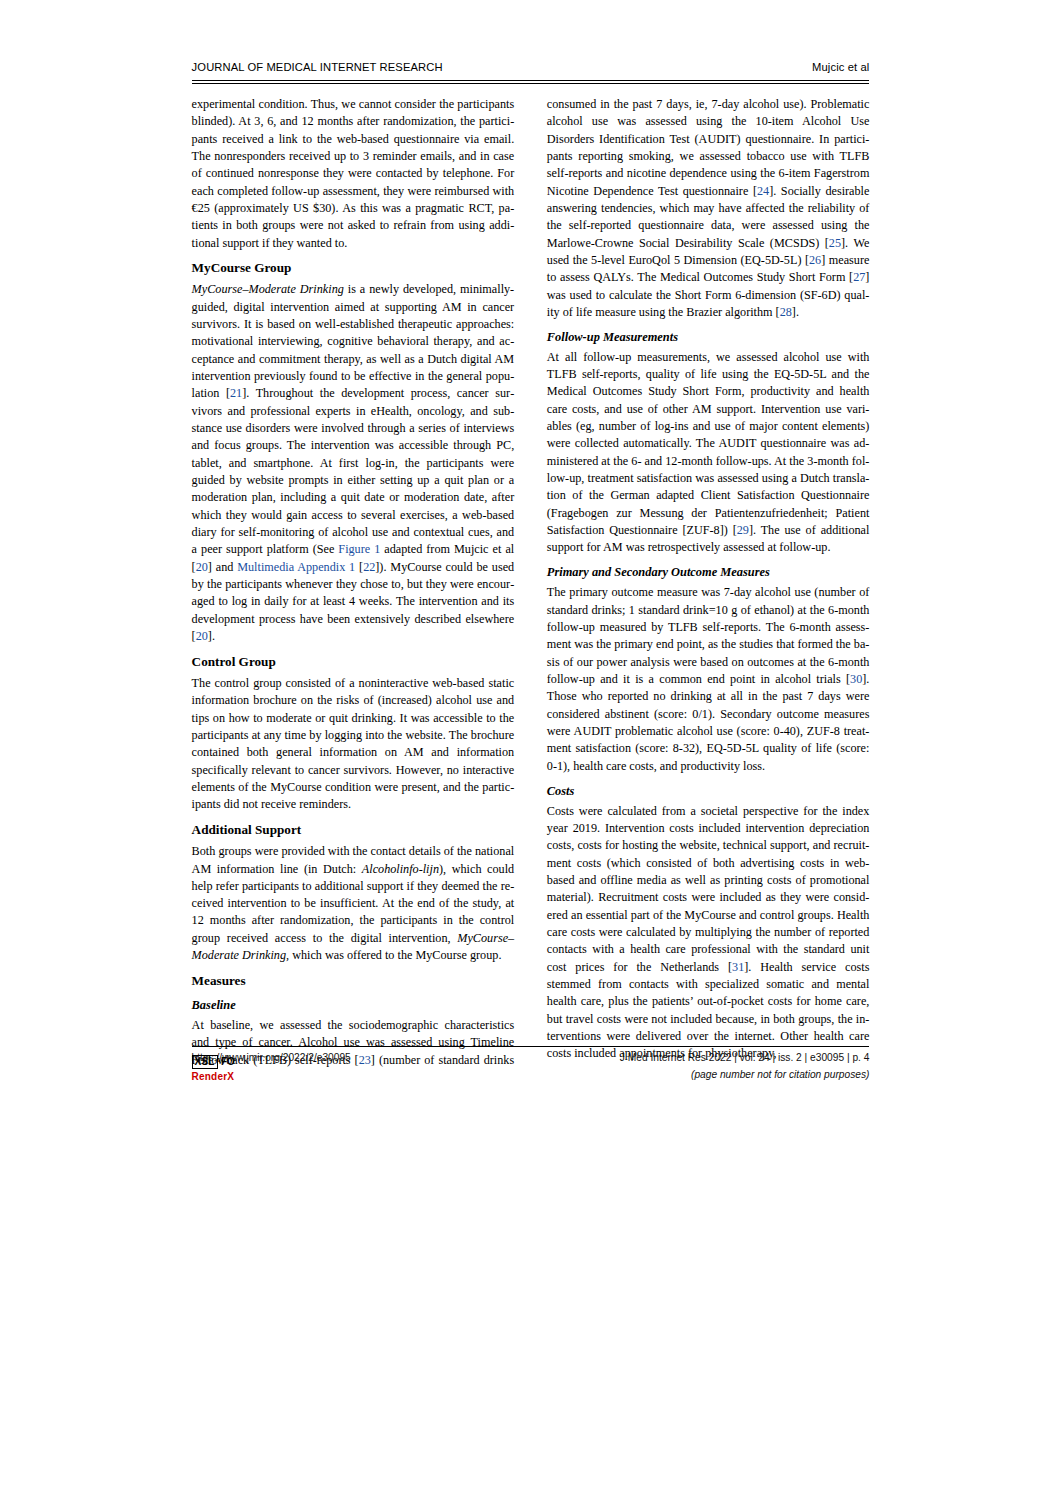Journal of Medical Internet Research Mujcic et al
experimental condition. Thus, we cannot consider the participants blinded). At 3, 6, and 12 months after randomization, the participants received a link to the web-based questionnaire via email. The nonresponders received up to 3 reminder emails, and in case of continued nonresponse they were contacted by telephone. For each completed follow-up assessment, they were reimbursed with €25 (approximately US $30). As this was a pragmatic RCT, patients in both groups were not asked to refrain from using additional support if they wanted to.
MyCourse Group
MyCourse–Moderate Drinking is a newly developed, minimally-guided, digital intervention aimed at supporting AM in cancer survivors. It is based on well-established therapeutic approaches: motivational interviewing, cognitive behavioral therapy, and acceptance and commitment therapy, as well as a Dutch digital AM intervention previously found to be effective in the general population [21]. Throughout the development process, cancer survivors and professional experts in eHealth, oncology, and substance use disorders were involved through a series of interviews and focus groups. The intervention was accessible through PC, tablet, and smartphone. At first log-in, the participants were guided by website prompts in either setting up a quit plan or a moderation plan, including a quit date or moderation date, after which they would gain access to several exercises, a web-based diary for self-monitoring of alcohol use and contextual cues, and a peer support platform (See Figure 1 adapted from Mujcic et al [20] and Multimedia Appendix 1 [22]). MyCourse could be used by the participants whenever they chose to, but they were encouraged to log in daily for at least 4 weeks. The intervention and its development process have been extensively described elsewhere [20].
Control Group
The control group consisted of a noninteractive web-based static information brochure on the risks of (increased) alcohol use and tips on how to moderate or quit drinking. It was accessible to the participants at any time by logging into the website. The brochure contained both general information on AM and information specifically relevant to cancer survivors. However, no interactive elements of the MyCourse condition were present, and the participants did not receive reminders.
Additional Support
Both groups were provided with the contact details of the national AM information line (in Dutch: Alcoholinfo-lijn), which could help refer participants to additional support if they deemed the received intervention to be insufficient. At the end of the study, at 12 months after randomization, the participants in the control group received access to the digital intervention, MyCourse–Moderate Drinking, which was offered to the MyCourse group.
Measures
Baseline
At baseline, we assessed the sociodemographic characteristics and type of cancer. Alcohol use was assessed using Timeline Followback (TLFB) self-reports [23] (number of standard drinks consumed in the past 7 days, ie, 7-day alcohol use). Problematic alcohol use was assessed using the 10-item Alcohol Use Disorders Identification Test (AUDIT) questionnaire. In participants reporting smoking, we assessed tobacco use with TLFB self-reports and nicotine dependence using the 6-item Fagerstrom Nicotine Dependence Test questionnaire [24]. Socially desirable answering tendencies, which may have affected the reliability of the self-reported questionnaire data, were assessed using the Marlowe-Crowne Social Desirability Scale (MCSDS) [25]. We used the 5-level EuroQol 5 Dimension (EQ-5D-5L) [26] measure to assess QALYs. The Medical Outcomes Study Short Form [27] was used to calculate the Short Form 6-dimension (SF-6D) quality of life measure using the Brazier algorithm [28].
Follow-up Measurements
At all follow-up measurements, we assessed alcohol use with TLFB self-reports, quality of life using the EQ-5D-5L and the Medical Outcomes Study Short Form, productivity and health care costs, and use of other AM support. Intervention use variables (eg, number of log-ins and use of major content elements) were collected automatically. The AUDIT questionnaire was administered at the 6- and 12-month follow-ups. At the 3-month follow-up, treatment satisfaction was assessed using a Dutch translation of the German adapted Client Satisfaction Questionnaire (Fragebogen zur Messung der Patientenzufriedenheit; Patient Satisfaction Questionnaire [ZUF-8]) [29]. The use of additional support for AM was retrospectively assessed at follow-up.
Primary and Secondary Outcome Measures
The primary outcome measure was 7-day alcohol use (number of standard drinks; 1 standard drink=10 g of ethanol) at the 6-month follow-up measured by TLFB self-reports. The 6-month assessment was the primary end point, as the studies that formed the basis of our power analysis were based on outcomes at the 6-month follow-up and it is a common end point in alcohol trials [30]. Those who reported no drinking at all in the past 7 days were considered abstinent (score: 0/1). Secondary outcome measures were AUDIT problematic alcohol use (score: 0-40), ZUF-8 treatment satisfaction (score: 8-32), EQ-5D-5L quality of life (score: 0-1), health care costs, and productivity loss.
Costs
Costs were calculated from a societal perspective for the index year 2019. Intervention costs included intervention depreciation costs, costs for hosting the website, technical support, and recruitment costs (which consisted of both advertising costs in web-based and offline media as well as printing costs of promotional material). Recruitment costs were included as they were considered an essential part of the MyCourse and control groups. Health care costs were calculated by multiplying the number of reported contacts with a health care professional with the standard unit cost prices for the Netherlands [31]. Health service costs stemmed from contacts with specialized somatic and mental health care, plus the patients’ out-of-pocket costs for home care, but travel costs were not included because, in both groups, the interventions were delivered over the internet. Other health care costs included appointments for physiotherapy,
https://www.jmir.org/2022/2/e30095 J Med Internet Res 2022 | vol. 24 | iss. 2 | e30095 | p. 4
(page number not for citation purposes)
XSL·FO RenderX